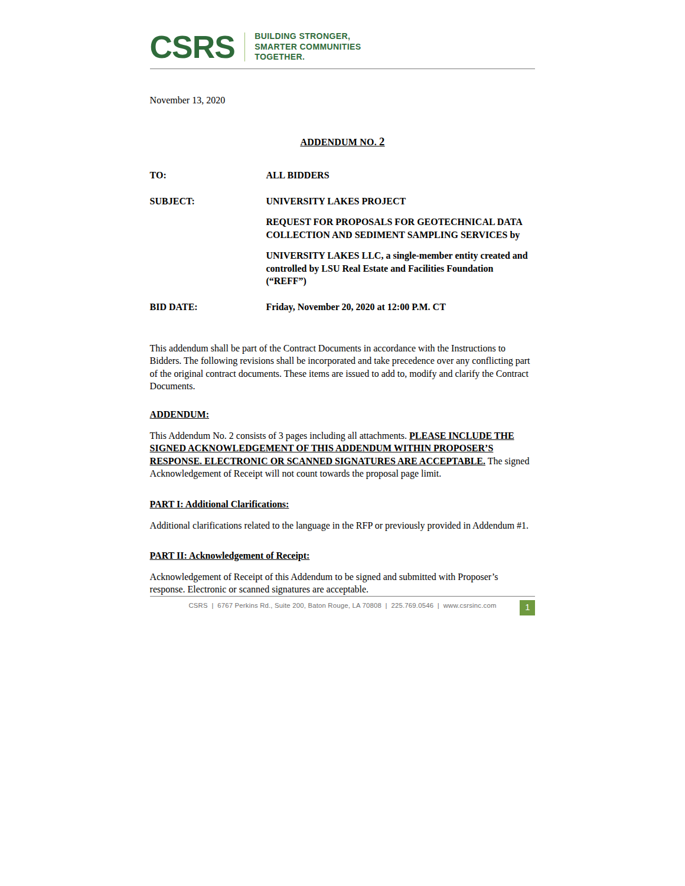CSRS
Building Stronger,
Smarter Communities
Together.
November 13, 2020
ADDENDUM NO. 2
| TO: | ALL BIDDERS |
| SUBJECT: | UNIVERSITY LAKES PROJECT REQUEST FOR PROPOSALS FOR GEOTECHNICAL DATA COLLECTION AND SEDIMENT SAMPLING SERVICES by UNIVERSITY LAKES LLC, a single-member entity created and controlled by LSU Real Estate and Facilities Foundation (“REFF”) |
| BID DATE: | Friday, November 20, 2020 at 12:00 P.M. CT |
This addendum shall be part of the Contract Documents in accordance with the Instructions to Bidders. The following revisions shall be incorporated and take precedence over any conflicting part of the original contract documents. These items are issued to add to, modify and clarify the Contract Documents.
ADDENDUM:
This Addendum No. 2 consists of 3 pages including all attachments. PLEASE INCLUDE THE SIGNED ACKNOWLEDGEMENT OF THIS ADDENDUM WITHIN PROPOSER’S RESPONSE. ELECTRONIC OR SCANNED SIGNATURES ARE ACCEPTABLE. The signed Acknowledgement of Receipt will not count towards the proposal page limit.
PART I: Additional Clarifications:
Additional clarifications related to the language in the RFP or previously provided in Addendum #1.
PART II: Acknowledgement of Receipt:
Acknowledgement of Receipt of this Addendum to be signed and submitted with Proposer’s response. Electronic or scanned signatures are acceptable.
CSRS | 6767 Perkins Rd., Suite 200, Baton Rouge, LA 70808 | 225.769.0546 | www.csrsinc.com
1